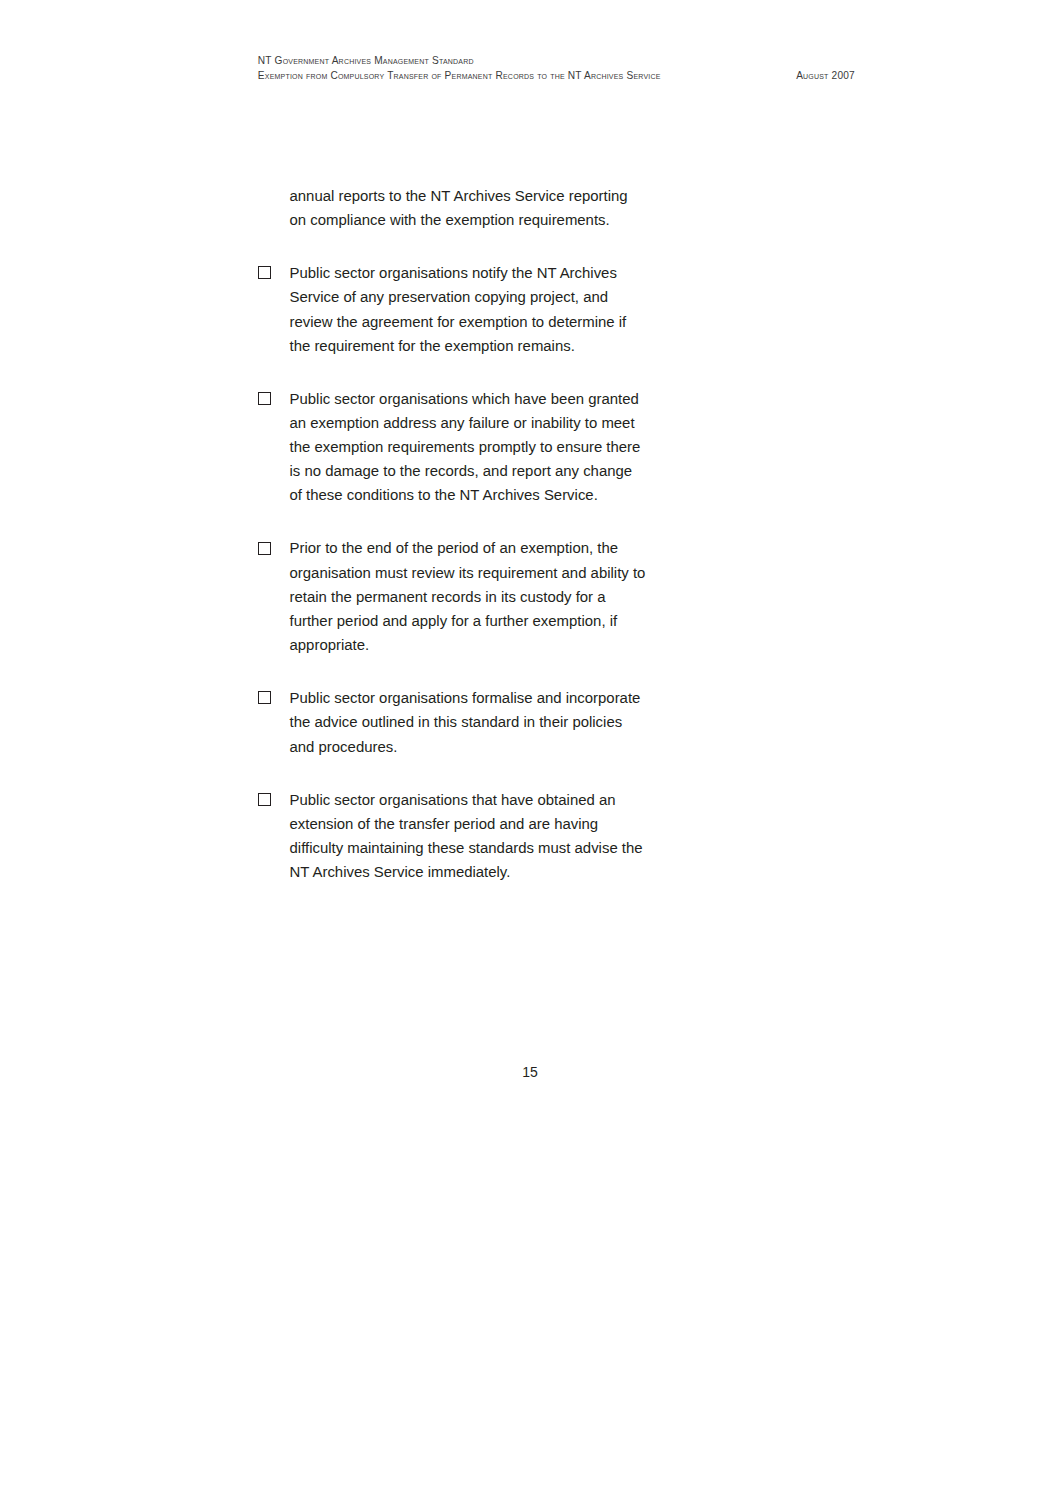NT Government Archives Management Standard
Exemption from Compulsory Transfer of Permanent Records to the NT Archives Service August 2007
annual reports to the NT Archives Service reporting on compliance with the exemption requirements.
Public sector organisations notify the NT Archives Service of any preservation copying project, and review the agreement for exemption to determine if the requirement for the exemption remains.
Public sector organisations which have been granted an exemption address any failure or inability to meet the exemption requirements promptly to ensure there is no damage to the records, and report any change of these conditions to the NT Archives Service.
Prior to the end of the period of an exemption, the organisation must review its requirement and ability to retain the permanent records in its custody for a further period and apply for a further exemption, if appropriate.
Public sector organisations formalise and incorporate the advice outlined in this standard in their policies and procedures.
Public sector organisations that have obtained an extension of the transfer period and are having difficulty maintaining these standards must advise the NT Archives Service immediately.
15